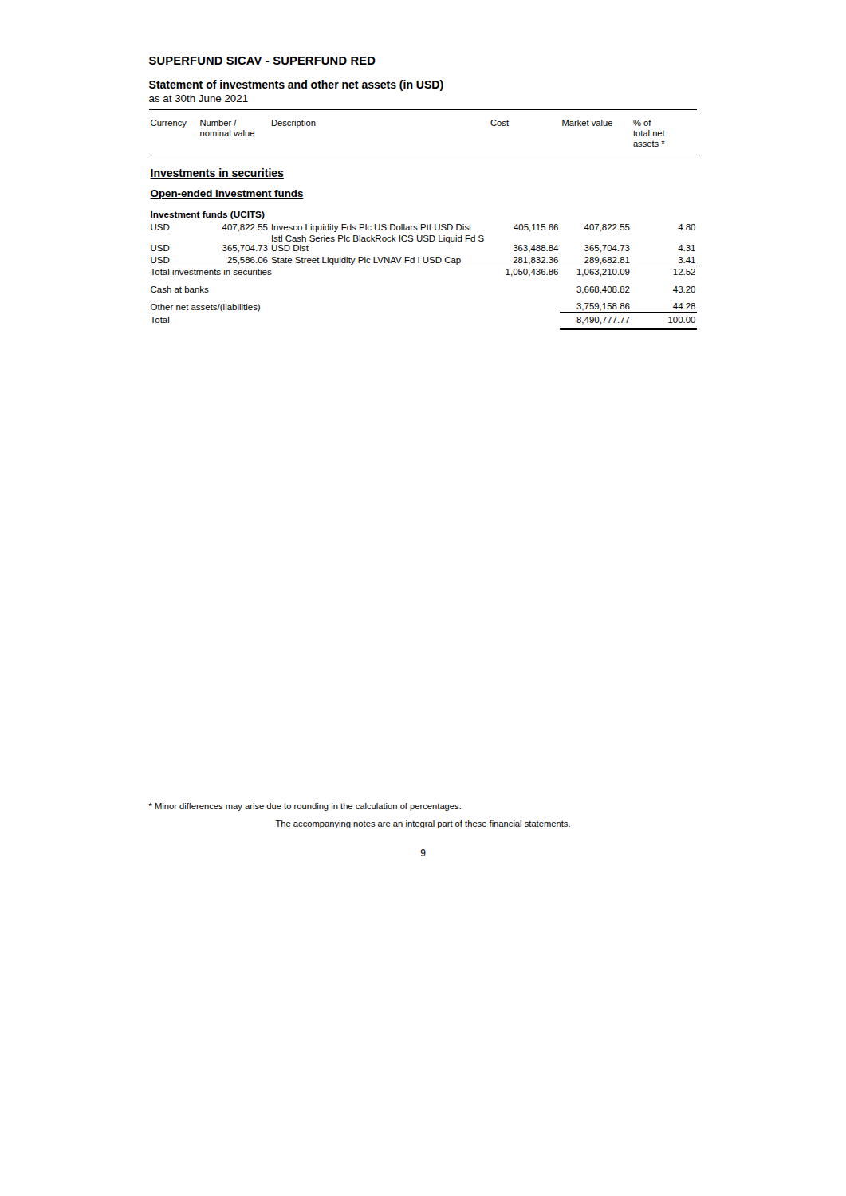SUPERFUND SICAV - SUPERFUND RED
Statement of investments and other net assets (in USD)
as at 30th June 2021
| Currency | Number / nominal value | Description | Cost | Market value | % of total net assets * |
| --- | --- | --- | --- | --- | --- |
| Investments in securities |
| Open-ended investment funds |
| Investment funds (UCITS) |
| USD | 407,822.55 | Invesco Liquidity Fds Plc US Dollars Ptf USD Dist | 405,115.66 | 407,822.55 | 4.80 |
| USD | 365,704.73 | Istl Cash Series Plc BlackRock ICS USD Liquid Fd S USD Dist | 363,488.84 | 365,704.73 | 4.31 |
| USD | 25,586.06 | State Street Liquidity Plc LVNAV Fd I USD Cap | 281,832.36 | 289,682.81 | 3.41 |
| Total investments in securities | 1,050,436.86 | 1,063,210.09 | 12.52 |
| Cash at banks | | 3,668,408.82 | 43.20 |
| Other net assets/(liabilities) | | 3,759,158.86 | 44.28 |
| Total | | 8,490,777.77 | 100.00 |
* Minor differences may arise due to rounding in the calculation of percentages.
The accompanying notes are an integral part of these financial statements.
9